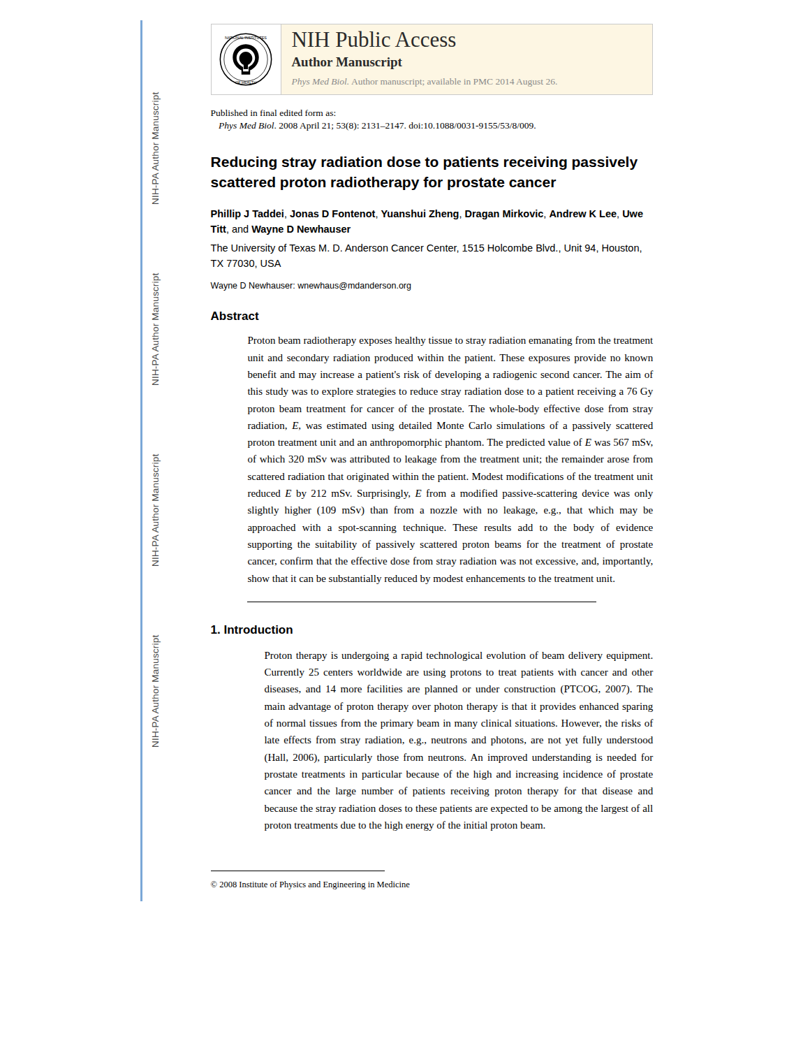NIH-PA Author Manuscript
NIH-PA Author Manuscript
NIH-PA Author Manuscript
NIH-PA Author Manuscript
NATIONAL INSTITUTES OF HEALTH
NIH Public Access
Author Manuscript
Phys Med Biol. Author manuscript; available in PMC 2014 August 26.
Published in final edited form as:
Phys Med Biol. 2008 April 21; 53(8): 2131–2147. doi:10.1088/0031-9155/53/8/009.
Reducing stray radiation dose to patients receiving passively scattered proton radiotherapy for prostate cancer
Phillip J Taddei, Jonas D Fontenot, Yuanshui Zheng, Dragan Mirkovic, Andrew K Lee, Uwe Titt, and Wayne D Newhauser
The University of Texas M. D. Anderson Cancer Center, 1515 Holcombe Blvd., Unit 94, Houston, TX 77030, USA
Wayne D Newhauser: wnewhaus@mdanderson.org
Abstract
Proton beam radiotherapy exposes healthy tissue to stray radiation emanating from the treatment unit and secondary radiation produced within the patient. These exposures provide no known benefit and may increase a patient's risk of developing a radiogenic second cancer. The aim of this study was to explore strategies to reduce stray radiation dose to a patient receiving a 76 Gy proton beam treatment for cancer of the prostate. The whole-body effective dose from stray radiation, E, was estimated using detailed Monte Carlo simulations of a passively scattered proton treatment unit and an anthropomorphic phantom. The predicted value of E was 567 mSv, of which 320 mSv was attributed to leakage from the treatment unit; the remainder arose from scattered radiation that originated within the patient. Modest modifications of the treatment unit reduced E by 212 mSv. Surprisingly, E from a modified passive-scattering device was only slightly higher (109 mSv) than from a nozzle with no leakage, e.g., that which may be approached with a spot-scanning technique. These results add to the body of evidence supporting the suitability of passively scattered proton beams for the treatment of prostate cancer, confirm that the effective dose from stray radiation was not excessive, and, importantly, show that it can be substantially reduced by modest enhancements to the treatment unit.
1. Introduction
Proton therapy is undergoing a rapid technological evolution of beam delivery equipment. Currently 25 centers worldwide are using protons to treat patients with cancer and other diseases, and 14 more facilities are planned or under construction (PTCOG, 2007). The main advantage of proton therapy over photon therapy is that it provides enhanced sparing of normal tissues from the primary beam in many clinical situations. However, the risks of late effects from stray radiation, e.g., neutrons and photons, are not yet fully understood (Hall, 2006), particularly those from neutrons. An improved understanding is needed for prostate treatments in particular because of the high and increasing incidence of prostate cancer and the large number of patients receiving proton therapy for that disease and because the stray radiation doses to these patients are expected to be among the largest of all proton treatments due to the high energy of the initial proton beam.
© 2008 Institute of Physics and Engineering in Medicine